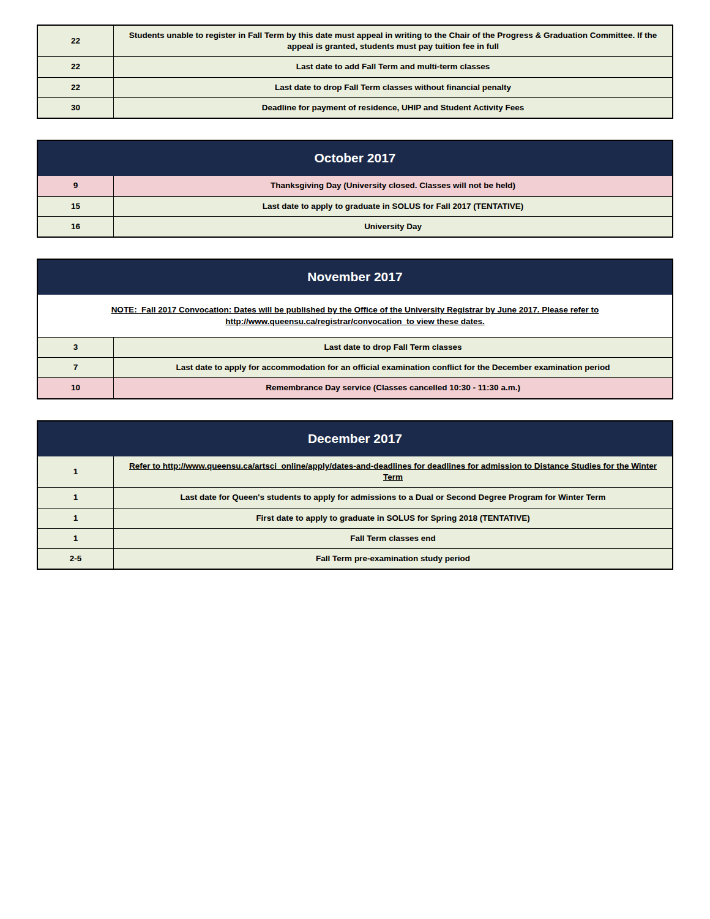| 22 | Students unable to register in Fall Term by this date must appeal in writing to the Chair of the Progress & Graduation Committee. If the appeal is granted, students must pay tuition fee in full |
| 22 | Last date to add Fall Term and multi-term classes |
| 22 | Last date to drop Fall Term classes without financial penalty |
| 30 | Deadline for payment of residence, UHIP and Student Activity Fees |
| October 2017 |
| --- |
| 9 | Thanksgiving Day (University closed. Classes will not be held) |
| 15 | Last date to apply to graduate in SOLUS for Fall 2017 (TENTATIVE) |
| 16 | University Day |
| November 2017 |
| --- |
| NOTE: Fall 2017 Convocation: Dates will be published by the Office of the University Registrar by June 2017. Please refer to http://www.queensu.ca/registrar/convocation to view these dates. |
| 3 | Last date to drop Fall Term classes |
| 7 | Last date to apply for accommodation for an official examination conflict for the December examination period |
| 10 | Remembrance Day service (Classes cancelled 10:30 - 11:30 a.m.) |
| December 2017 |
| --- |
| 1 | Refer to http://www.queensu.ca/artsci_online/apply/dates-and-deadlines for deadlines for admission to Distance Studies for the Winter Term |
| 1 | Last date for Queen's students to apply for admissions to a Dual or Second Degree Program for Winter Term |
| 1 | First date to apply to graduate in SOLUS for Spring 2018 (TENTATIVE) |
| 1 | Fall Term classes end |
| 2-5 | Fall Term pre-examination study period |